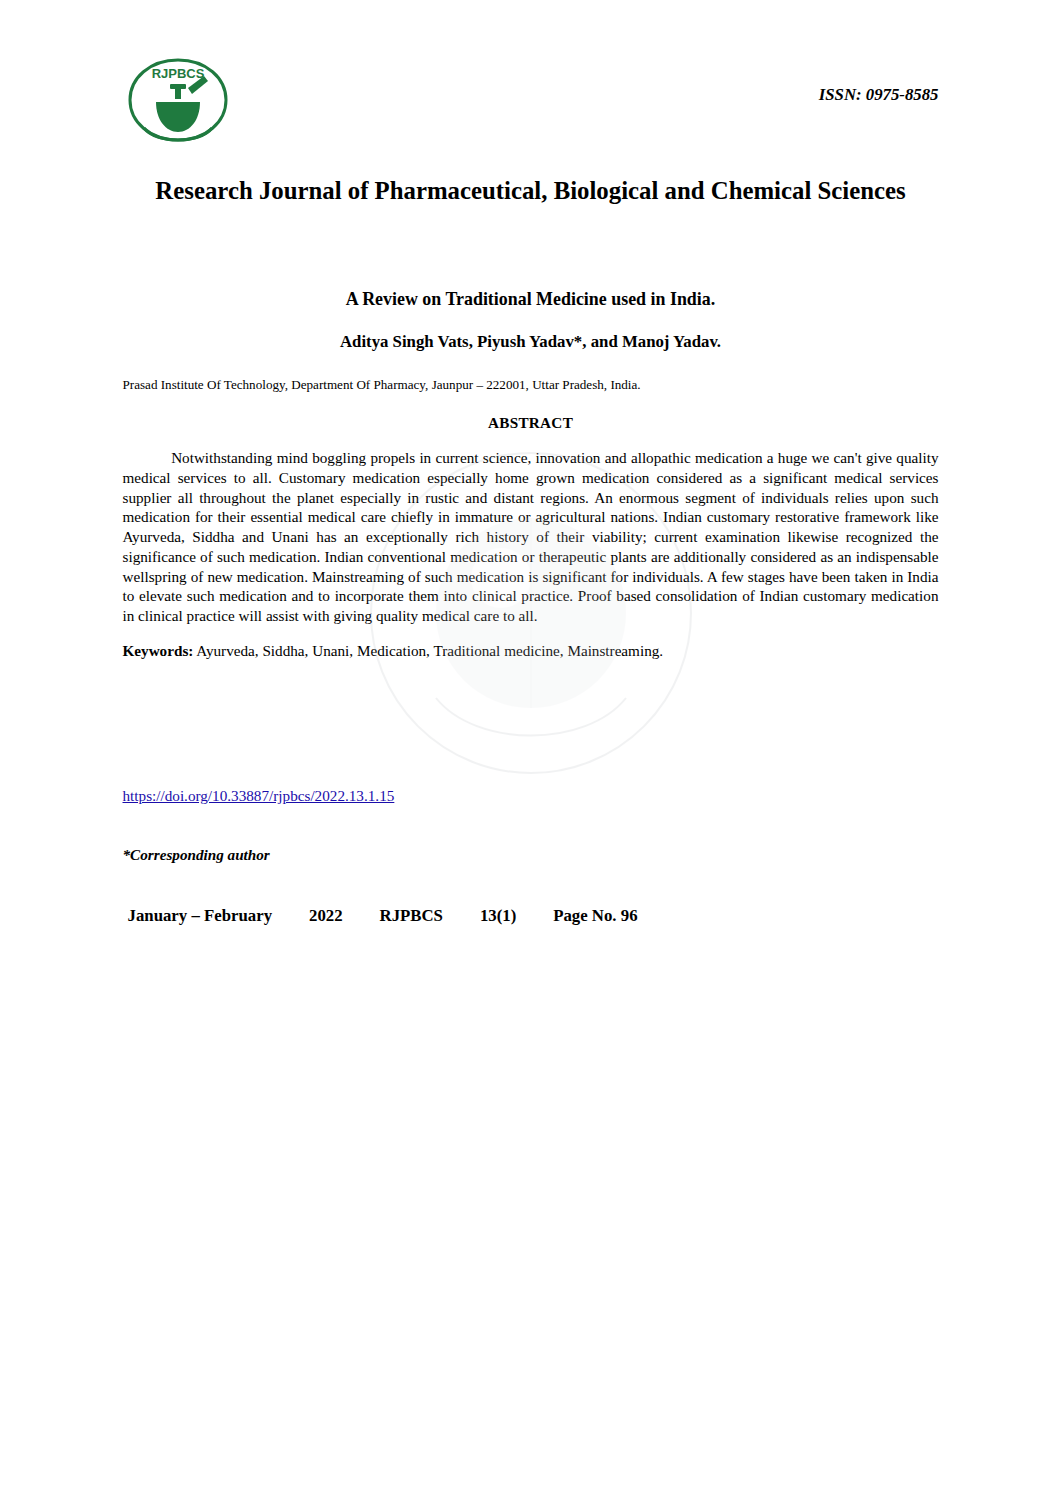RJPBCS
ISSN: 0975-8585
Research Journal of Pharmaceutical, Biological and Chemical Sciences
A Review on Traditional Medicine used in India.
Aditya Singh Vats, Piyush Yadav*, and Manoj Yadav.
Prasad Institute Of Technology, Department Of Pharmacy, Jaunpur – 222001, Uttar Pradesh, India.
ABSTRACT
Notwithstanding mind boggling propels in current science, innovation and allopathic medication a huge we can't give quality medical services to all. Customary medication especially home grown medication considered as a significant medical services supplier all throughout the planet especially in rustic and distant regions. An enormous segment of individuals relies upon such medication for their essential medical care chiefly in immature or agricultural nations. Indian customary restorative framework like Ayurveda, Siddha and Unani has an exceptionally rich history of their viability; current examination likewise recognized the significance of such medication. Indian conventional medication or therapeutic plants are additionally considered as an indispensable wellspring of new medication. Mainstreaming of such medication is significant for individuals. A few stages have been taken in India to elevate such medication and to incorporate them into clinical practice. Proof based consolidation of Indian customary medication in clinical practice will assist with giving quality medical care to all.
Keywords: Ayurveda, Siddha, Unani, Medication, Traditional medicine, Mainstreaming.
https://doi.org/10.33887/rjpbcs/2022.13.1.15
*Corresponding author
January – February 2022 RJPBCS 13(1) Page No. 96